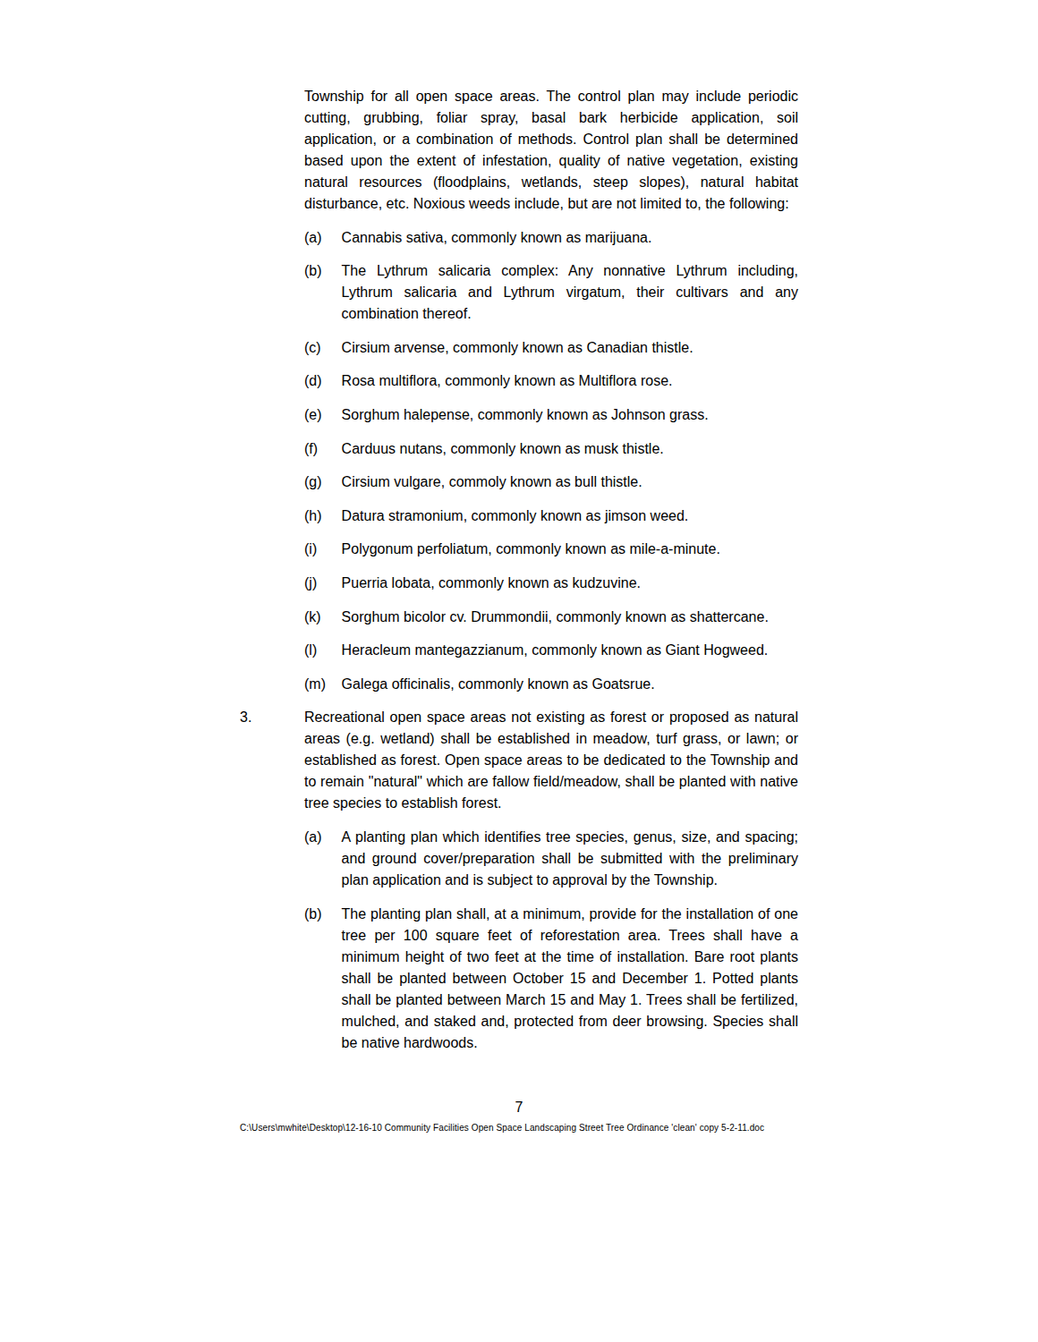Township for all open space areas. The control plan may include periodic cutting, grubbing, foliar spray, basal bark herbicide application, soil application, or a combination of methods. Control plan shall be determined based upon the extent of infestation, quality of native vegetation, existing natural resources (floodplains, wetlands, steep slopes), natural habitat disturbance, etc. Noxious weeds include, but are not limited to, the following:
(a)
Cannabis sativa, commonly known as marijuana.
(b)
The Lythrum salicaria complex: Any nonnative Lythrum including, Lythrum salicaria and Lythrum virgatum, their cultivars and any combination thereof.
(c)
Cirsium arvense, commonly known as Canadian thistle.
(d)
Rosa multiflora, commonly known as Multiflora rose.
(e)
Sorghum halepense, commonly known as Johnson grass.
(f)
Carduus nutans, commonly known as musk thistle.
(g)
Cirsium vulgare, commoly known as bull thistle.
(h)
Datura stramonium, commonly known as jimson weed.
(i)
Polygonum perfoliatum, commonly known as mile-a-minute.
(j)
Puerria lobata, commonly known as kudzuvine.
(k)
Sorghum bicolor cv. Drummondii, commonly known as shattercane.
(l)
Heracleum mantegazzianum, commonly known as Giant Hogweed.
(m)
Galega officinalis, commonly known as Goatsrue.
3.
Recreational open space areas not existing as forest or proposed as natural areas (e.g. wetland) shall be established in meadow, turf grass, or lawn; or established as forest. Open space areas to be dedicated to the Township and to remain "natural" which are fallow field/meadow, shall be planted with native tree species to establish forest.
(a)
A planting plan which identifies tree species, genus, size, and spacing; and ground cover/preparation shall be submitted with the preliminary plan application and is subject to approval by the Township.
(b)
The planting plan shall, at a minimum, provide for the installation of one tree per 100 square feet of reforestation area. Trees shall have a minimum height of two feet at the time of installation. Bare root plants shall be planted between October 15 and December 1. Potted plants shall be planted between March 15 and May 1. Trees shall be fertilized, mulched, and staked and, protected from deer browsing. Species shall be native hardwoods.
7
C:\Users\mwhite\Desktop\12-16-10 Community Facilities Open Space Landscaping Street Tree Ordinance 'clean' copy 5-2-11.doc